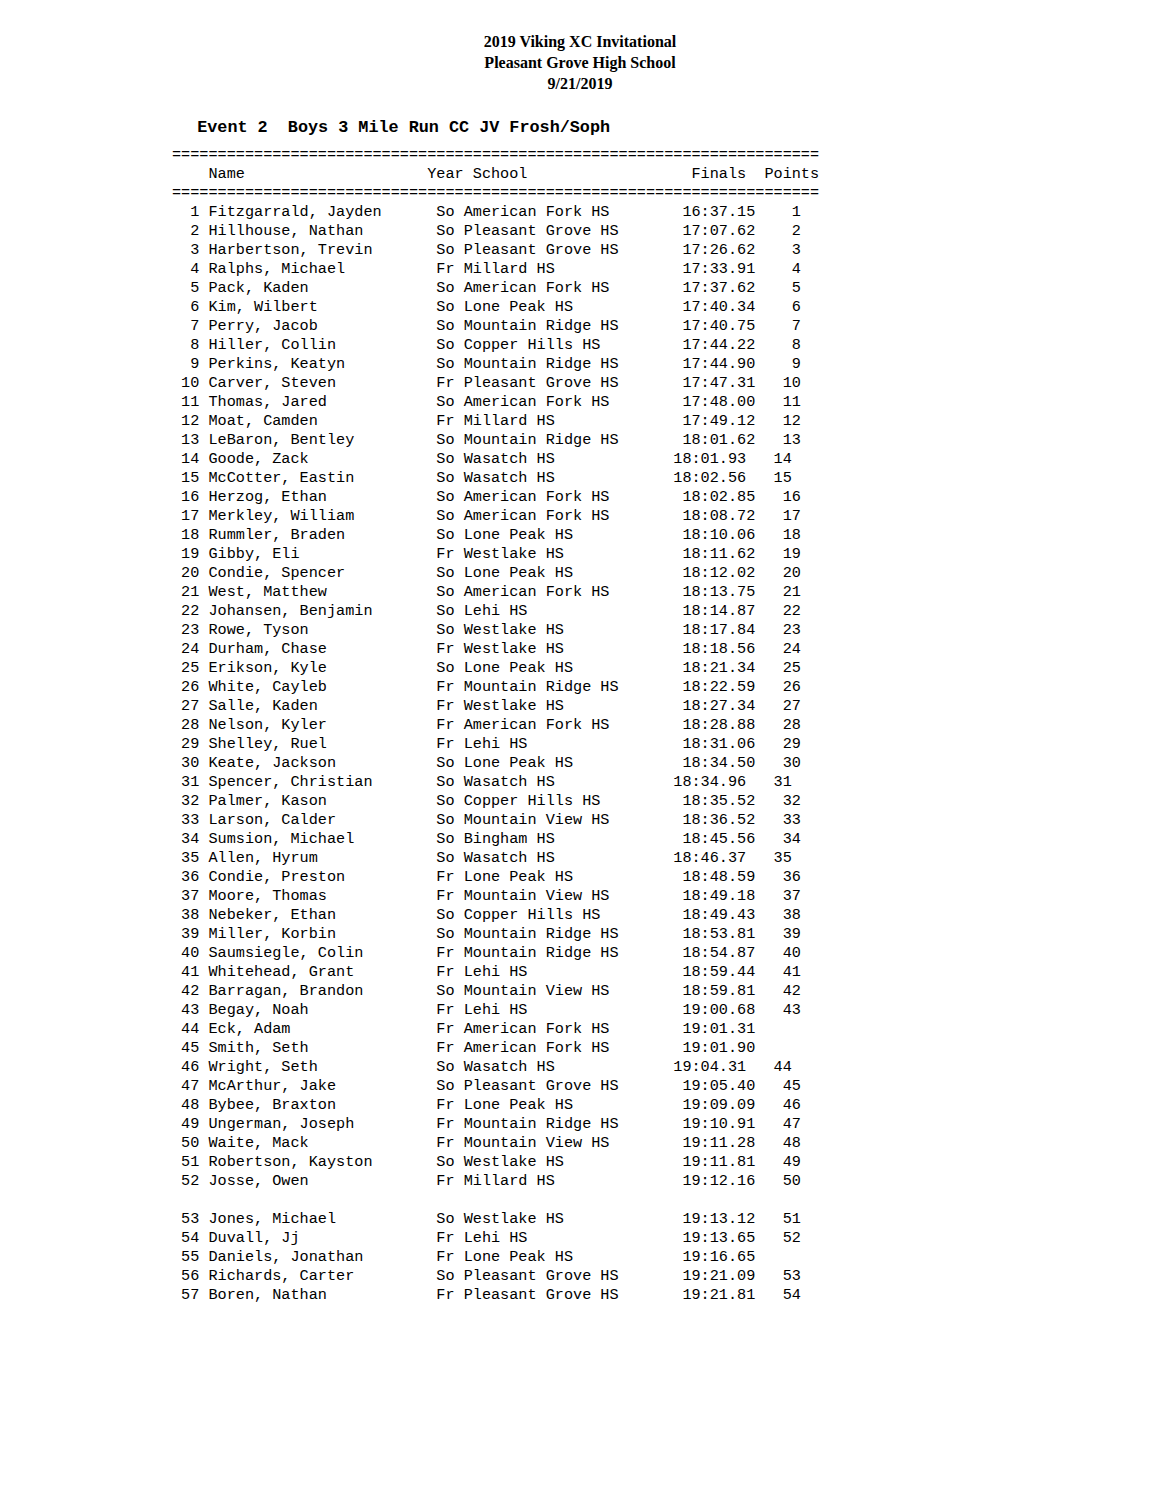2019 Viking XC Invitational
Pleasant Grove High School
9/21/2019
Event 2 Boys 3 Mile Run CC JV Frosh/Soph
=======================================================================
    Name                    Year School                  Finals  Points
=======================================================================
  1 Fitzgarrald, Jayden      So American Fork HS        16:37.15    1
  2 Hillhouse, Nathan        So Pleasant Grove HS       17:07.62    2
  3 Harbertson, Trevin       So Pleasant Grove HS       17:26.62    3
  4 Ralphs, Michael          Fr Millard HS              17:33.91    4
  5 Pack, Kaden              So American Fork HS        17:37.62    5
  6 Kim, Wilbert             So Lone Peak HS            17:40.34    6
  7 Perry, Jacob             So Mountain Ridge HS       17:40.75    7
  8 Hiller, Collin           So Copper Hills HS         17:44.22    8
  9 Perkins, Keatyn          So Mountain Ridge HS       17:44.90    9
 10 Carver, Steven           Fr Pleasant Grove HS       17:47.31   10
 11 Thomas, Jared            So American Fork HS        17:48.00   11
 12 Moat, Camden             Fr Millard HS              17:49.12   12
 13 LeBaron, Bentley         So Mountain Ridge HS       18:01.62   13
 14 Goode, Zack              So Wasatch HS             18:01.93   14
 15 McCotter, Eastin         So Wasatch HS             18:02.56   15
 16 Herzog, Ethan            So American Fork HS        18:02.85   16
 17 Merkley, William         So American Fork HS        18:08.72   17
 18 Rummler, Braden          So Lone Peak HS            18:10.06   18
 19 Gibby, Eli               Fr Westlake HS             18:11.62   19
 20 Condie, Spencer          So Lone Peak HS            18:12.02   20
 21 West, Matthew            So American Fork HS        18:13.75   21
 22 Johansen, Benjamin       So Lehi HS                 18:14.87   22
 23 Rowe, Tyson              So Westlake HS             18:17.84   23
 24 Durham, Chase            Fr Westlake HS             18:18.56   24
 25 Erikson, Kyle            So Lone Peak HS            18:21.34   25
 26 White, Cayleb            Fr Mountain Ridge HS       18:22.59   26
 27 Salle, Kaden             Fr Westlake HS             18:27.34   27
 28 Nelson, Kyler            Fr American Fork HS        18:28.88   28
 29 Shelley, Ruel            Fr Lehi HS                 18:31.06   29
 30 Keate, Jackson           So Lone Peak HS            18:34.50   30
 31 Spencer, Christian       So Wasatch HS             18:34.96   31
 32 Palmer, Kason            So Copper Hills HS         18:35.52   32
 33 Larson, Calder           So Mountain View HS        18:36.52   33
 34 Sumsion, Michael         So Bingham HS              18:45.56   34
 35 Allen, Hyrum             So Wasatch HS             18:46.37   35
 36 Condie, Preston          Fr Lone Peak HS            18:48.59   36
 37 Moore, Thomas            Fr Mountain View HS        18:49.18   37
 38 Nebeker, Ethan           So Copper Hills HS         18:49.43   38
 39 Miller, Korbin           So Mountain Ridge HS       18:53.81   39
 40 Saumsiegle, Colin        Fr Mountain Ridge HS       18:54.87   40
 41 Whitehead, Grant         Fr Lehi HS                 18:59.44   41
 42 Barragan, Brandon        So Mountain View HS        18:59.81   42
 43 Begay, Noah              Fr Lehi HS                 19:00.68   43
 44 Eck, Adam                Fr American Fork HS        19:01.31
 45 Smith, Seth              Fr American Fork HS        19:01.90
 46 Wright, Seth             So Wasatch HS             19:04.31   44
 47 McArthur, Jake           So Pleasant Grove HS       19:05.40   45
 48 Bybee, Braxton           Fr Lone Peak HS            19:09.09   46
 49 Ungerman, Joseph         Fr Mountain Ridge HS       19:10.91   47
 50 Waite, Mack              Fr Mountain View HS        19:11.28   48
 51 Robertson, Kayston       So Westlake HS             19:11.81   49
 52 Josse, Owen              Fr Millard HS              19:12.16   50

 53 Jones, Michael           So Westlake HS             19:13.12   51
 54 Duvall, Jj               Fr Lehi HS                 19:13.65   52
 55 Daniels, Jonathan        Fr Lone Peak HS            19:16.65
 56 Richards, Carter         So Pleasant Grove HS       19:21.09   53
 57 Boren, Nathan            Fr Pleasant Grove HS       19:21.81   54